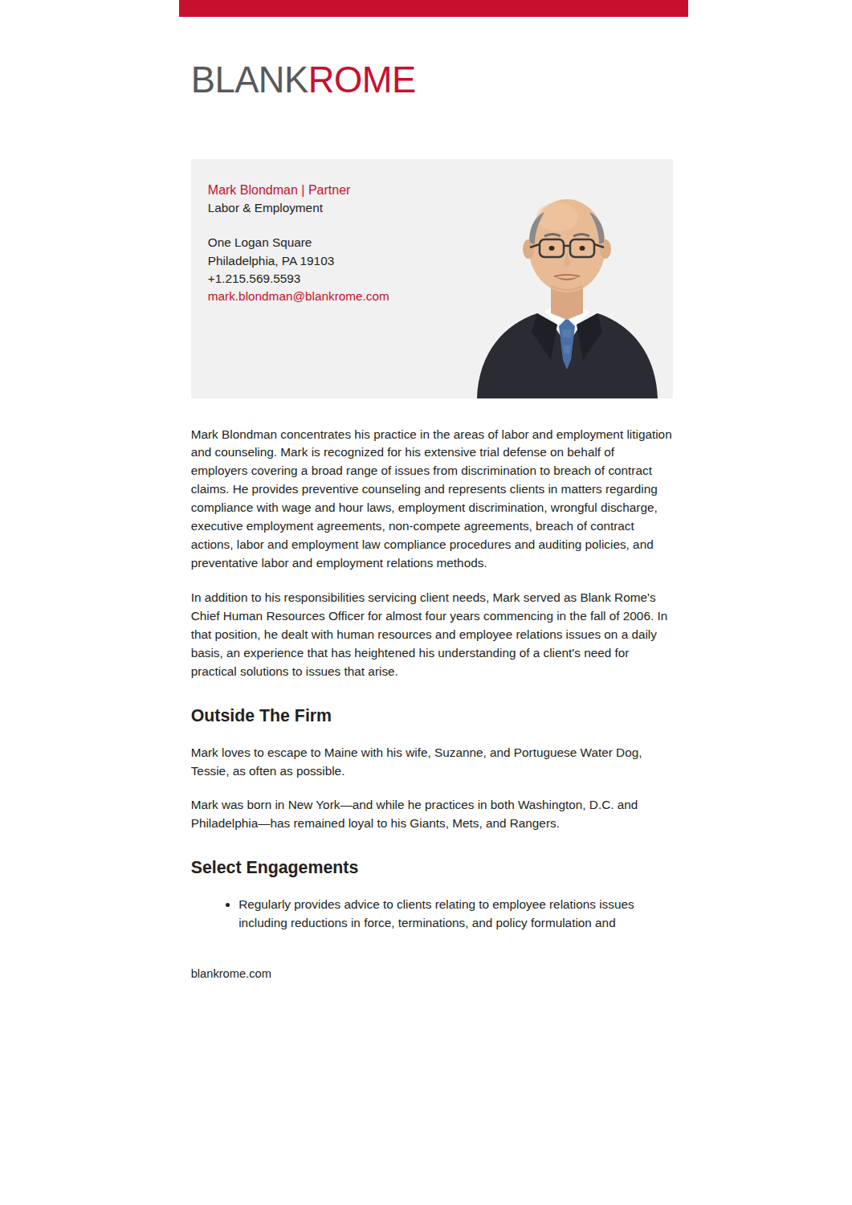BLANK ROME
Mark Blondman | Partner
Labor & Employment
One Logan Square
Philadelphia, PA 19103
+1.215.569.5593
mark.blondman@blankrome.com
Mark Blondman concentrates his practice in the areas of labor and employment litigation and counseling. Mark is recognized for his extensive trial defense on behalf of employers covering a broad range of issues from discrimination to breach of contract claims. He provides preventive counseling and represents clients in matters regarding compliance with wage and hour laws, employment discrimination, wrongful discharge, executive employment agreements, non-compete agreements, breach of contract actions, labor and employment law compliance procedures and auditing policies, and preventative labor and employment relations methods.
In addition to his responsibilities servicing client needs, Mark served as Blank Rome's Chief Human Resources Officer for almost four years commencing in the fall of 2006. In that position, he dealt with human resources and employee relations issues on a daily basis, an experience that has heightened his understanding of a client's need for practical solutions to issues that arise.
Outside The Firm
Mark loves to escape to Maine with his wife, Suzanne, and Portuguese Water Dog, Tessie, as often as possible.
Mark was born in New York—and while he practices in both Washington, D.C. and Philadelphia—has remained loyal to his Giants, Mets, and Rangers.
Select Engagements
Regularly provides advice to clients relating to employee relations issues including reductions in force, terminations, and policy formulation and
blankrome.com